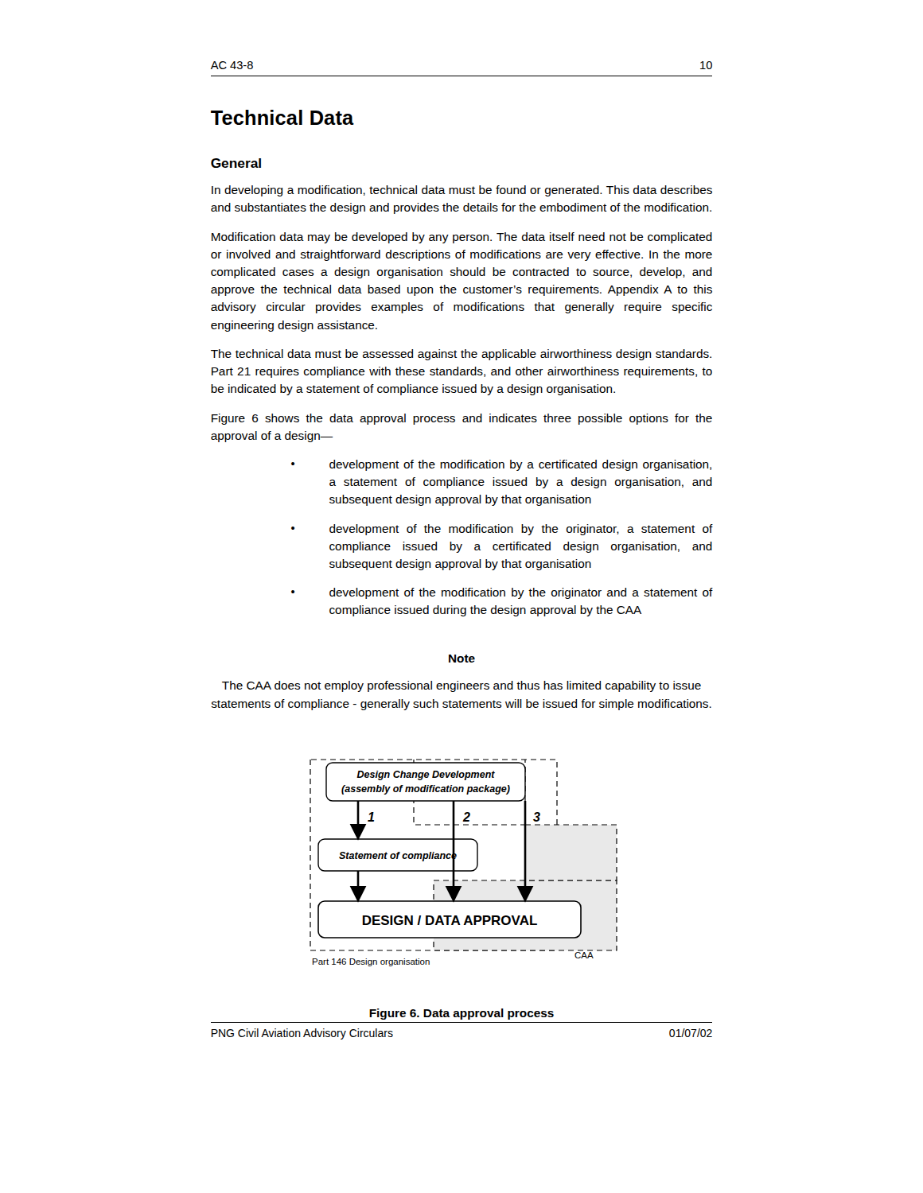AC 43-8 10
Technical Data
General
In developing a modification, technical data must be found or generated. This data describes and substantiates the design and provides the details for the embodiment of the modification.
Modification data may be developed by any person. The data itself need not be complicated or involved and straightforward descriptions of modifications are very effective. In the more complicated cases a design organisation should be contracted to source, develop, and approve the technical data based upon the customer’s requirements. Appendix A to this advisory circular provides examples of modifications that generally require specific engineering design assistance.
The technical data must be assessed against the applicable airworthiness design standards. Part 21 requires compliance with these standards, and other airworthiness requirements, to be indicated by a statement of compliance issued by a design organisation.
Figure 6 shows the data approval process and indicates three possible options for the approval of a design—
development of the modification by a certificated design organisation, a statement of compliance issued by a design organisation, and subsequent design approval by that organisation
development of the modification by the originator, a statement of compliance issued by a certificated design organisation, and subsequent design approval by that organisation
development of the modification by the originator and a statement of compliance issued during the design approval by the CAA
Note
The CAA does not employ professional engineers and thus has limited capability to issue
statements of compliance - generally such statements will be issued for simple modifications.
Design Change Development (assembly of modification package) Statement of compliance DESIGN / DATA APPROVAL 1 2 3 Part 146 Design organisation CAA
Figure 6. Data approval process
PNG Civil Aviation Advisory Circulars 01/07/02